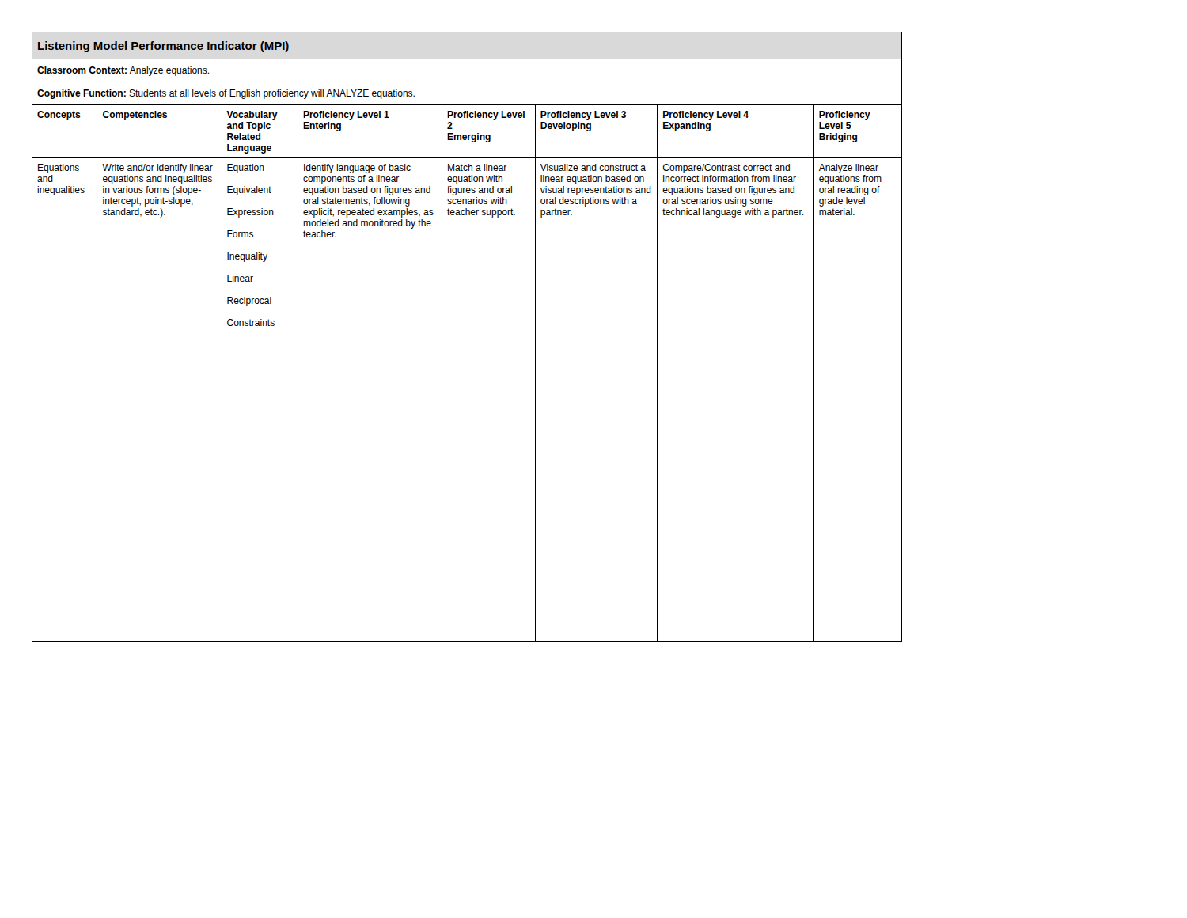| Listening Model Performance Indicator (MPI) |
| Classroom Context: Analyze equations. |
| Cognitive Function: Students at all levels of English proficiency will ANALYZE equations. |
| Concepts | Competencies | Vocabulary and Topic Related Language | Proficiency Level 1 Entering | Proficiency Level 2 Emerging | Proficiency Level 3 Developing | Proficiency Level 4 Expanding | Proficiency Level 5 Bridging |
| Equations and inequalities | Write and/or identify linear equations and inequalities in various forms (slope-intercept, point-slope, standard, etc.). | Equation Equivalent Expression Forms Inequality Linear Reciprocal Constraints | Identify language of basic components of a linear equation based on figures and oral statements, following explicit, repeated examples, as modeled and monitored by the teacher. | Match a linear equation with figures and oral scenarios with teacher support. | Visualize and construct a linear equation based on visual representations and oral descriptions with a partner. | Compare/Contrast correct and incorrect information from linear equations based on figures and oral scenarios using some technical language with a partner. | Analyze linear equations from oral reading of grade level material. |